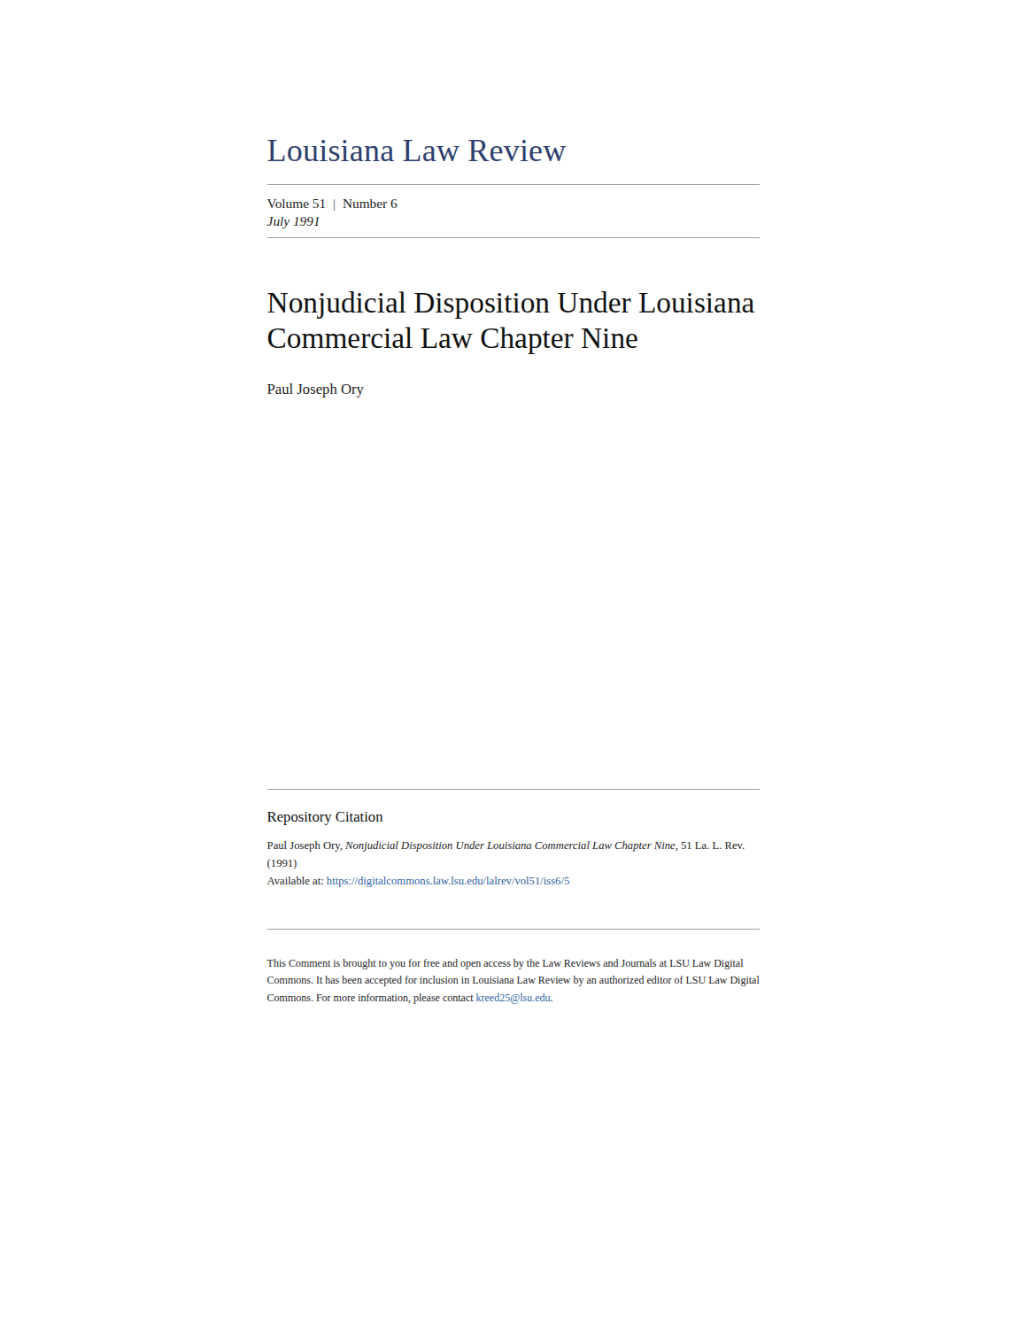Louisiana Law Review
Volume 51 | Number 6
July 1991
Nonjudicial Disposition Under Louisiana
Commercial Law Chapter Nine
Paul Joseph Ory
Repository Citation
Paul Joseph Ory, Nonjudicial Disposition Under Louisiana Commercial Law Chapter Nine, 51 La. L. Rev. (1991)
Available at: https://digitalcommons.law.lsu.edu/lalrev/vol51/iss6/5
This Comment is brought to you for free and open access by the Law Reviews and Journals at LSU Law Digital Commons. It has been accepted for inclusion in Louisiana Law Review by an authorized editor of LSU Law Digital Commons. For more information, please contact kreed25@lsu.edu.